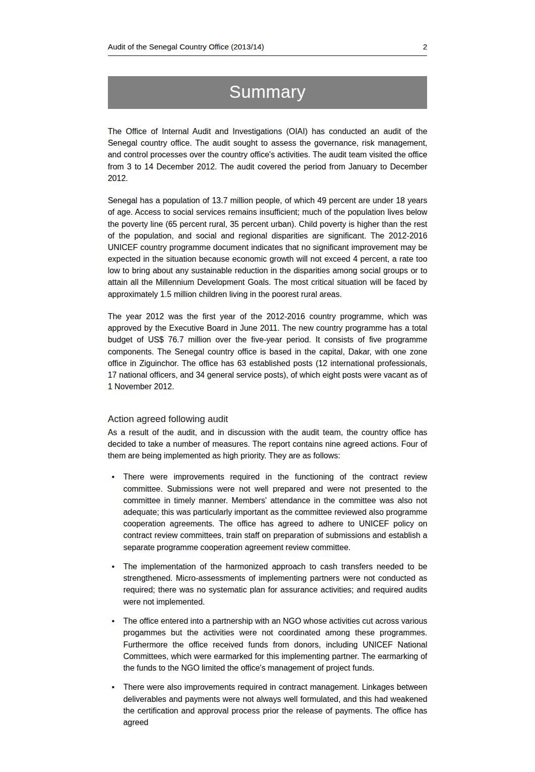Audit of the Senegal Country Office (2013/14)
2
Summary
The Office of Internal Audit and Investigations (OIAI) has conducted an audit of the Senegal country office. The audit sought to assess the governance, risk management, and control processes over the country office's activities. The audit team visited the office from 3 to 14 December 2012. The audit covered the period from January to December 2012.
Senegal has a population of 13.7 million people, of which 49 percent are under 18 years of age. Access to social services remains insufficient; much of the population lives below the poverty line (65 percent rural, 35 percent urban). Child poverty is higher than the rest of the population, and social and regional disparities are significant. The 2012-2016 UNICEF country programme document indicates that no significant improvement may be expected in the situation because economic growth will not exceed 4 percent, a rate too low to bring about any sustainable reduction in the disparities among social groups or to attain all the Millennium Development Goals. The most critical situation will be faced by approximately 1.5 million children living in the poorest rural areas.
The year 2012 was the first year of the 2012-2016 country programme, which was approved by the Executive Board in June 2011. The new country programme has a total budget of US$ 76.7 million over the five-year period. It consists of five programme components. The Senegal country office is based in the capital, Dakar, with one zone office in Ziguinchor. The office has 63 established posts (12 international professionals, 17 national officers, and 34 general service posts), of which eight posts were vacant as of 1 November 2012.
Action agreed following audit
As a result of the audit, and in discussion with the audit team, the country office has decided to take a number of measures. The report contains nine agreed actions. Four of them are being implemented as high priority. They are as follows:
There were improvements required in the functioning of the contract review committee. Submissions were not well prepared and were not presented to the committee in timely manner. Members' attendance in the committee was also not adequate; this was particularly important as the committee reviewed also programme cooperation agreements. The office has agreed to adhere to UNICEF policy on contract review committees, train staff on preparation of submissions and establish a separate programme cooperation agreement review committee.
The implementation of the harmonized approach to cash transfers needed to be strengthened. Micro-assessments of implementing partners were not conducted as required; there was no systematic plan for assurance activities; and required audits were not implemented.
The office entered into a partnership with an NGO whose activities cut across various progammes but the activities were not coordinated among these programmes. Furthermore the office received funds from donors, including UNICEF National Committees, which were earmarked for this implementing partner. The earmarking of the funds to the NGO limited the office's management of project funds.
There were also improvements required in contract management. Linkages between deliverables and payments were not always well formulated, and this had weakened the certification and approval process prior the release of payments. The office has agreed